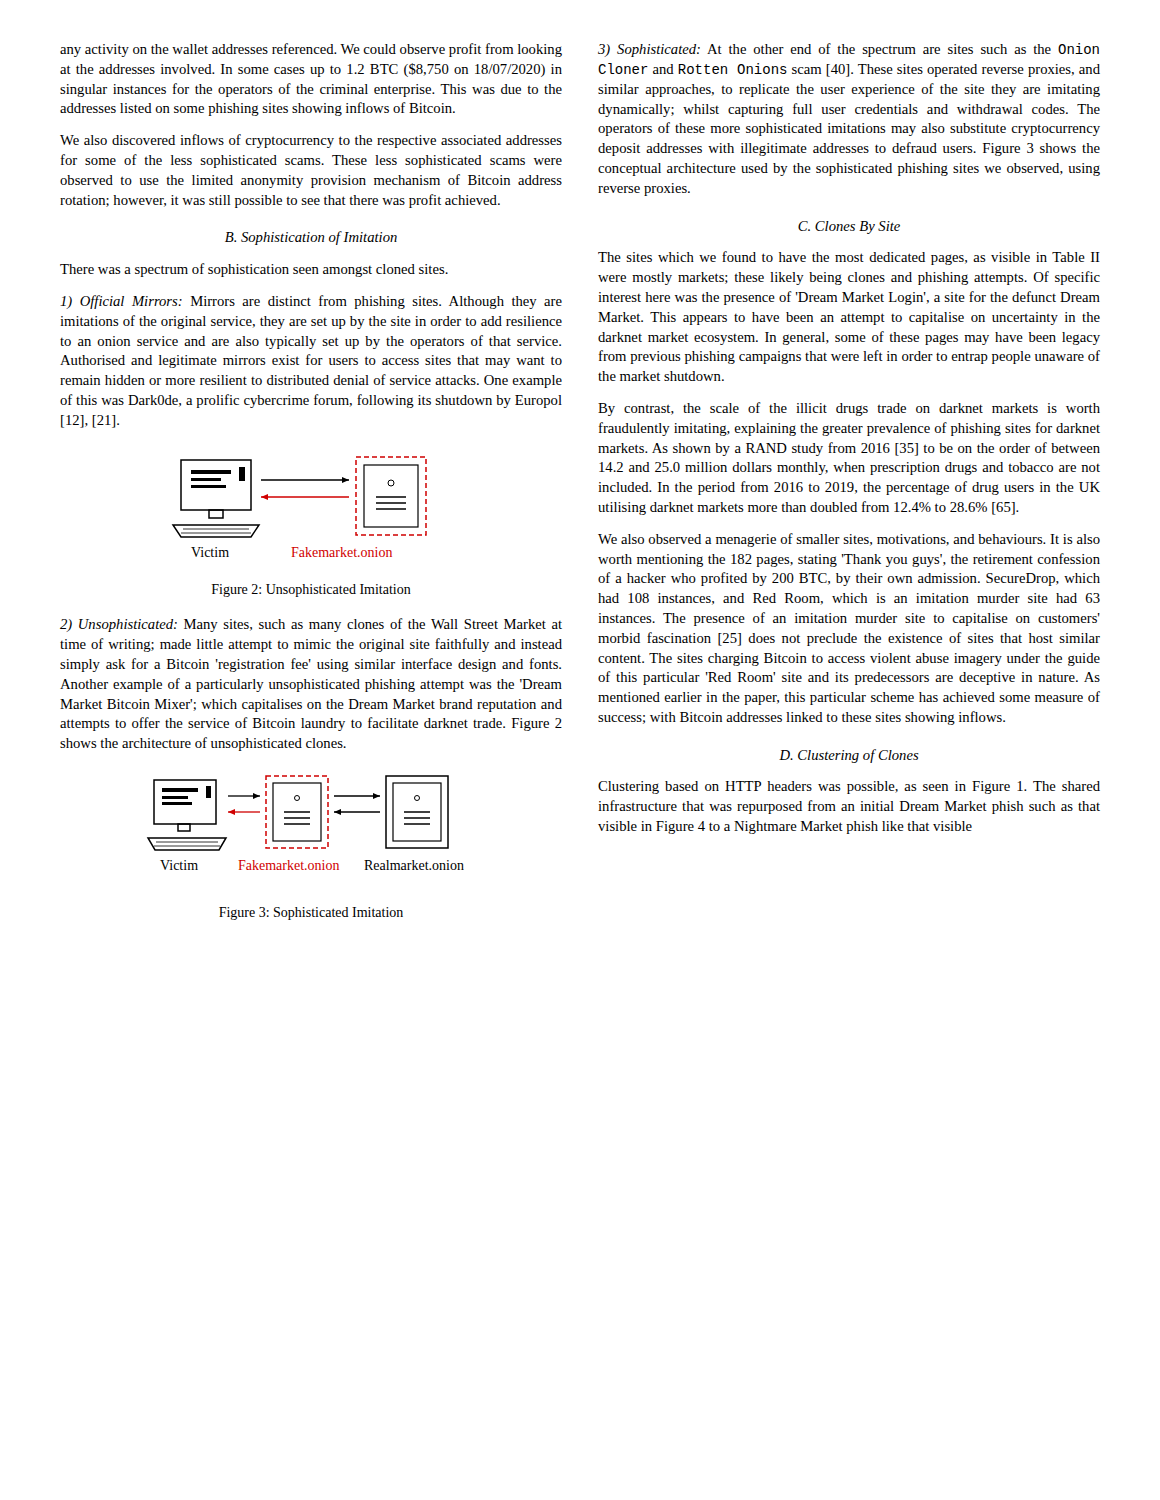any activity on the wallet addresses referenced. We could observe profit from looking at the addresses involved. In some cases up to 1.2 BTC ($8,750 on 18/07/2020) in singular instances for the operators of the criminal enterprise. This was due to the addresses listed on some phishing sites showing inflows of Bitcoin.
We also discovered inflows of cryptocurrency to the respective associated addresses for some of the less sophisticated scams. These less sophisticated scams were observed to use the limited anonymity provision mechanism of Bitcoin address rotation; however, it was still possible to see that there was profit achieved.
B. Sophistication of Imitation
There was a spectrum of sophistication seen amongst cloned sites.
1) Official Mirrors: Mirrors are distinct from phishing sites. Although they are imitations of the original service, they are set up by the site in order to add resilience to an onion service and are also typically set up by the operators of that service. Authorised and legitimate mirrors exist for users to access sites that may want to remain hidden or more resilient to distributed denial of service attacks. One example of this was Dark0de, a prolific cybercrime forum, following its shutdown by Europol [12], [21].
Victim Fakemarket.onion
Figure 2: Unsophisticated Imitation
2) Unsophisticated: Many sites, such as many clones of the Wall Street Market at time of writing; made little attempt to mimic the original site faithfully and instead simply ask for a Bitcoin 'registration fee' using similar interface design and fonts. Another example of a particularly unsophisticated phishing attempt was the 'Dream Market Bitcoin Mixer'; which capitalises on the Dream Market brand reputation and attempts to offer the service of Bitcoin laundry to facilitate darknet trade. Figure 2 shows the architecture of unsophisticated clones.
Victim Fakemarket.onion Realmarket.onion
Figure 3: Sophisticated Imitation
3) Sophisticated: At the other end of the spectrum are sites such as the Onion Cloner and Rotten Onions scam [40]. These sites operated reverse proxies, and similar approaches, to replicate the user experience of the site they are imitating dynamically; whilst capturing full user credentials and withdrawal codes. The operators of these more sophisticated imitations may also substitute cryptocurrency deposit addresses with illegitimate addresses to defraud users. Figure 3 shows the conceptual architecture used by the sophisticated phishing sites we observed, using reverse proxies.
C. Clones By Site
The sites which we found to have the most dedicated pages, as visible in Table II were mostly markets; these likely being clones and phishing attempts. Of specific interest here was the presence of 'Dream Market Login', a site for the defunct Dream Market. This appears to have been an attempt to capitalise on uncertainty in the darknet market ecosystem. In general, some of these pages may have been legacy from previous phishing campaigns that were left in order to entrap people unaware of the market shutdown.
By contrast, the scale of the illicit drugs trade on darknet markets is worth fraudulently imitating, explaining the greater prevalence of phishing sites for darknet markets. As shown by a RAND study from 2016 [35] to be on the order of between 14.2 and 25.0 million dollars monthly, when prescription drugs and tobacco are not included. In the period from 2016 to 2019, the percentage of drug users in the UK utilising darknet markets more than doubled from 12.4% to 28.6% [65].
We also observed a menagerie of smaller sites, motivations, and behaviours. It is also worth mentioning the 182 pages, stating 'Thank you guys', the retirement confession of a hacker who profited by 200 BTC, by their own admission. SecureDrop, which had 108 instances, and Red Room, which is an imitation murder site had 63 instances. The presence of an imitation murder site to capitalise on customers' morbid fascination [25] does not preclude the existence of sites that host similar content. The sites charging Bitcoin to access violent abuse imagery under the guide of this particular 'Red Room' site and its predecessors are deceptive in nature. As mentioned earlier in the paper, this particular scheme has achieved some measure of success; with Bitcoin addresses linked to these sites showing inflows.
D. Clustering of Clones
Clustering based on HTTP headers was possible, as seen in Figure 1. The shared infrastructure that was repurposed from an initial Dream Market phish such as that visible in Figure 4 to a Nightmare Market phish like that visible